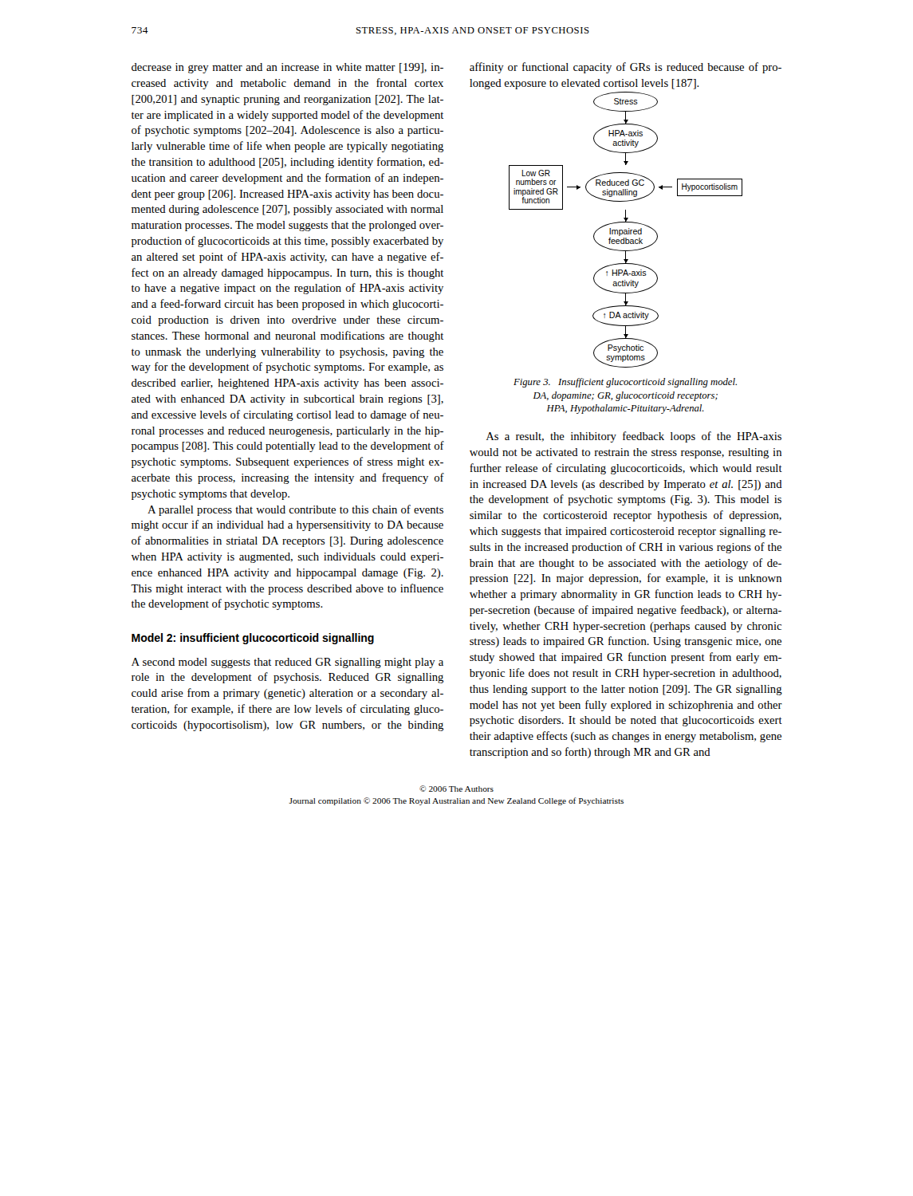734 Stress, HPA-axis and onset of psychosis
decrease in grey matter and an increase in white matter [199], increased activity and metabolic demand in the frontal cortex [200,201] and synaptic pruning and reorganization [202]. The latter are implicated in a widely supported model of the development of psychotic symptoms [202–204]. Adolescence is also a particularly vulnerable time of life when people are typically negotiating the transition to adulthood [205], including identity formation, education and career development and the formation of an independent peer group [206]. Increased HPA-axis activity has been documented during adolescence [207], possibly associated with normal maturation processes. The model suggests that the prolonged over-production of glucocorticoids at this time, possibly exacerbated by an altered set point of HPA-axis activity, can have a negative effect on an already damaged hippocampus. In turn, this is thought to have a negative impact on the regulation of HPA-axis activity and a feed-forward circuit has been proposed in which glucocorticoid production is driven into overdrive under these circumstances. These hormonal and neuronal modifications are thought to unmask the underlying vulnerability to psychosis, paving the way for the development of psychotic symptoms. For example, as described earlier, heightened HPA-axis activity has been associated with enhanced DA activity in subcortical brain regions [3], and excessive levels of circulating cortisol lead to damage of neuronal processes and reduced neurogenesis, particularly in the hippocampus [208]. This could potentially lead to the development of psychotic symptoms. Subsequent experiences of stress might exacerbate this process, increasing the intensity and frequency of psychotic symptoms that develop.
A parallel process that would contribute to this chain of events might occur if an individual had a hypersensitivity to DA because of abnormalities in striatal DA receptors [3]. During adolescence when HPA activity is augmented, such individuals could experience enhanced HPA activity and hippocampal damage (Fig. 2). This might interact with the process described above to influence the development of psychotic symptoms.
Model 2: insufficient glucocorticoid signalling
A second model suggests that reduced GR signalling might play a role in the development of psychosis. Reduced GR signalling could arise from a primary (genetic) alteration or a secondary alteration, for example, if there are low levels of circulating glucocorticoids (hypocortisolism), low GR numbers, or the binding affinity or functional capacity of GRs is reduced because of prolonged exposure to elevated cortisol levels [187].
Stress
HPA-axis
activity
Low GR
numbers or
impaired GR
function
Reduced GC
signalling
Hypocortisolism
Impaired
feedback
↑ HPA-axis
activity
↑ DA activity
Psychotic
symptoms
Figure 3. Insufficient glucocorticoid signalling model.
DA, dopamine; GR, glucocorticoid receptors;
HPA, Hypothalamic-Pituitary-Adrenal.
As a result, the inhibitory feedback loops of the HPA-axis would not be activated to restrain the stress response, resulting in further release of circulating glucocorticoids, which would result in increased DA levels (as described by Imperato et al. [25]) and the development of psychotic symptoms (Fig. 3). This model is similar to the corticosteroid receptor hypothesis of depression, which suggests that impaired corticosteroid receptor signalling results in the increased production of CRH in various regions of the brain that are thought to be associated with the aetiology of depression [22]. In major depression, for example, it is unknown whether a primary abnormality in GR function leads to CRH hyper-secretion (because of impaired negative feedback), or alternatively, whether CRH hyper-secretion (perhaps caused by chronic stress) leads to impaired GR function. Using transgenic mice, one study showed that impaired GR function present from early embryonic life does not result in CRH hyper-secretion in adulthood, thus lending support to the latter notion [209]. The GR signalling model has not yet been fully explored in schizophrenia and other psychotic disorders. It should be noted that glucocorticoids exert their adaptive effects (such as changes in energy metabolism, gene transcription and so forth) through MR and GR and
© 2006 The Authors
Journal compilation © 2006 The Royal Australian and New Zealand College of Psychiatrists